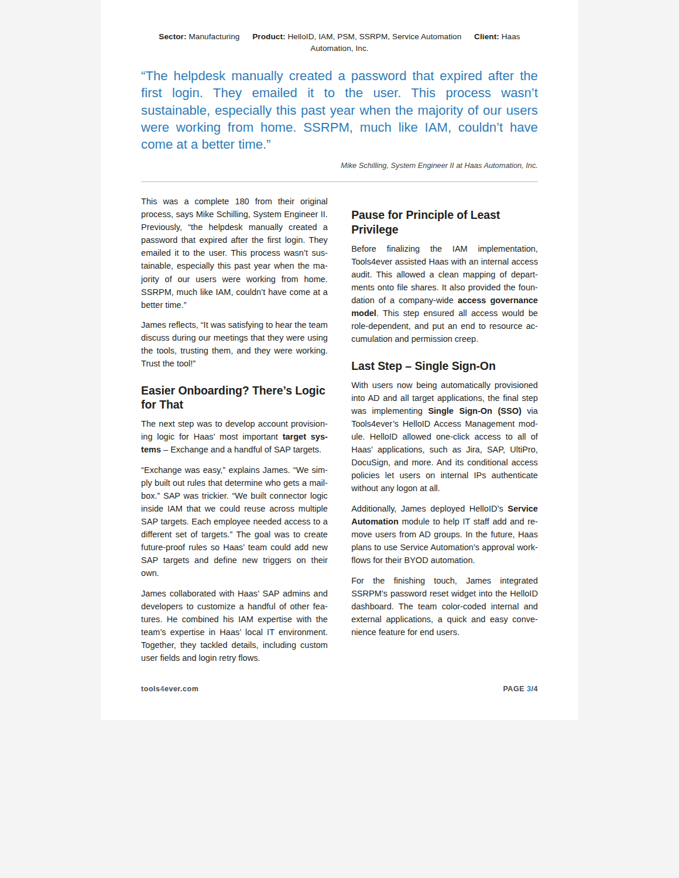Sector: Manufacturing Product: HelloID, IAM, PSM, SSRPM, Service Automation Client: Haas Automation, Inc.
“The helpdesk manually created a password that expired after the first login. They emailed it to the user. This process wasn’t sustainable, especially this past year when the majority of our users were working from home. SSRPM, much like IAM, couldn’t have come at a better time.”
Mike Schilling, System Engineer II at Haas Automation, Inc.
This was a complete 180 from their original process, says Mike Schilling, System Engineer II. Previously, “the helpdesk manually created a password that expired after the first login. They emailed it to the user. This process wasn’t sustainable, especially this past year when the majority of our users were working from home. SSRPM, much like IAM, couldn’t have come at a better time.”
James reflects, “It was satisfying to hear the team discuss during our meetings that they were using the tools, trusting them, and they were working. Trust the tool!”
Easier Onboarding? There’s Logic for That
The next step was to develop account provisioning logic for Haas’ most important target systems – Exchange and a handful of SAP targets.
“Exchange was easy,” explains James. “We simply built out rules that determine who gets a mailbox.” SAP was trickier. “We built connector logic inside IAM that we could reuse across multiple SAP targets. Each employee needed access to a different set of targets.” The goal was to create future-proof rules so Haas’ team could add new SAP targets and define new triggers on their own.
James collaborated with Haas’ SAP admins and developers to customize a handful of other features. He combined his IAM expertise with the team’s expertise in Haas’ local IT environment. Together, they tackled details, including custom user fields and login retry flows.
Pause for Principle of Least Privilege
Before finalizing the IAM implementation, Tools4ever assisted Haas with an internal access audit. This allowed a clean mapping of departments onto file shares. It also provided the foundation of a company-wide access governance model. This step ensured all access would be role-dependent, and put an end to resource accumulation and permission creep.
Last Step – Single Sign-On
With users now being automatically provisioned into AD and all target applications, the final step was implementing Single Sign-On (SSO) via Tools4ever’s HelloID Access Management module. HelloID allowed one-click access to all of Haas’ applications, such as Jira, SAP, UltiPro, DocuSign, and more. And its conditional access policies let users on internal IPs authenticate without any logon at all.
Additionally, James deployed HelloID’s Service Automation module to help IT staff add and remove users from AD groups. In the future, Haas plans to use Service Automation’s approval workflows for their BYOD automation.
For the finishing touch, James integrated SSRPM’s password reset widget into the HelloID dashboard. The team color-coded internal and external applications, a quick and easy convenience feature for end users.
tools4ever.com
Page 3/4